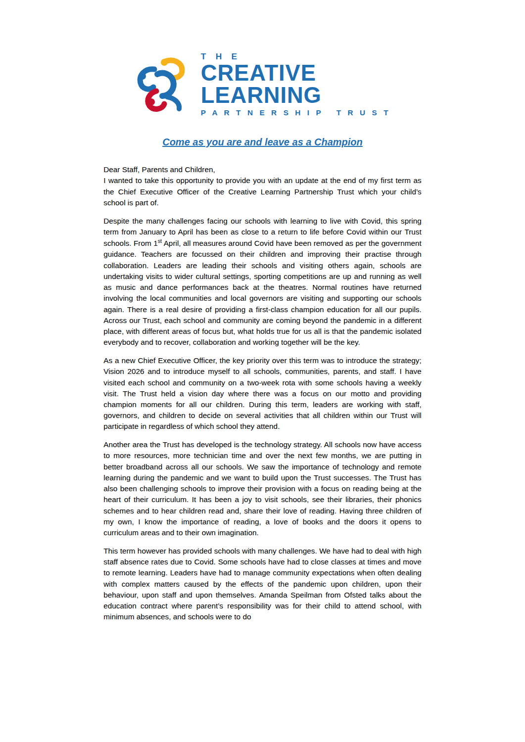T H E CREATIVE LEARNING P A R T N E R S H I P T R U S T
Come as you are and leave as a Champion
Dear Staff, Parents and Children,
I wanted to take this opportunity to provide you with an update at the end of my first term as the Chief Executive Officer of the Creative Learning Partnership Trust which your child’s school is part of.
Despite the many challenges facing our schools with learning to live with Covid, this spring term from January to April has been as close to a return to life before Covid within our Trust schools. From 1st April, all measures around Covid have been removed as per the government guidance. Teachers are focussed on their children and improving their practise through collaboration. Leaders are leading their schools and visiting others again, schools are undertaking visits to wider cultural settings, sporting competitions are up and running as well as music and dance performances back at the theatres. Normal routines have returned involving the local communities and local governors are visiting and supporting our schools again. There is a real desire of providing a first-class champion education for all our pupils. Across our Trust, each school and community are coming beyond the pandemic in a different place, with different areas of focus but, what holds true for us all is that the pandemic isolated everybody and to recover, collaboration and working together will be the key.
As a new Chief Executive Officer, the key priority over this term was to introduce the strategy; Vision 2026 and to introduce myself to all schools, communities, parents, and staff. I have visited each school and community on a two-week rota with some schools having a weekly visit. The Trust held a vision day where there was a focus on our motto and providing champion moments for all our children. During this term, leaders are working with staff, governors, and children to decide on several activities that all children within our Trust will participate in regardless of which school they attend.
Another area the Trust has developed is the technology strategy. All schools now have access to more resources, more technician time and over the next few months, we are putting in better broadband across all our schools. We saw the importance of technology and remote learning during the pandemic and we want to build upon the Trust successes. The Trust has also been challenging schools to improve their provision with a focus on reading being at the heart of their curriculum. It has been a joy to visit schools, see their libraries, their phonics schemes and to hear children read and, share their love of reading. Having three children of my own, I know the importance of reading, a love of books and the doors it opens to curriculum areas and to their own imagination.
This term however has provided schools with many challenges. We have had to deal with high staff absence rates due to Covid. Some schools have had to close classes at times and move to remote learning. Leaders have had to manage community expectations when often dealing with complex matters caused by the effects of the pandemic upon children, upon their behaviour, upon staff and upon themselves. Amanda Speilman from Ofsted talks about the education contract where parent’s responsibility was for their child to attend school, with minimum absences, and schools were to do